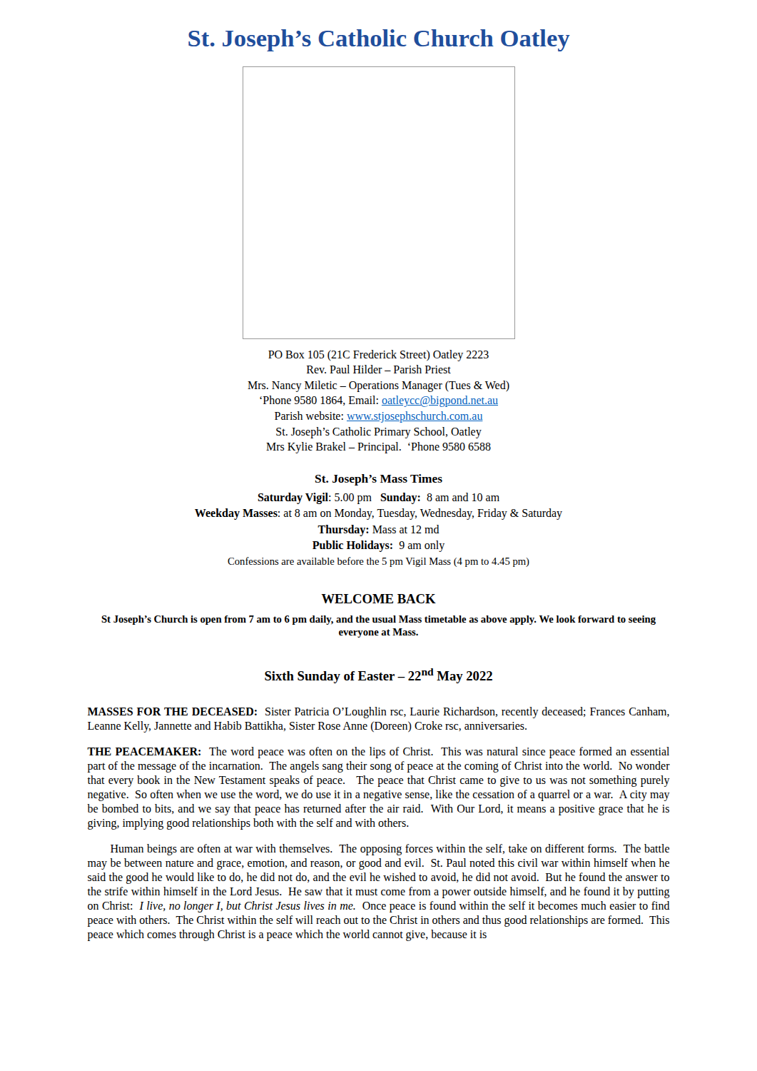St. Joseph’s Catholic Church Oatley
PO Box 105 (21C Frederick Street) Oatley 2223
Rev. Paul Hilder – Parish Priest
Mrs. Nancy Miletic – Operations Manager (Tues & Wed)
‘Phone 9580 1864, Email: oatleycc@bigpond.net.au
Parish website: www.stjosephschurch.com.au
St. Joseph’s Catholic Primary School, Oatley
Mrs Kylie Brakel – Principal. ‘Phone 9580 6588
St. Joseph’s Mass Times
Saturday Vigil: 5.00 pm Sunday: 8 am and 10 am
Weekday Masses: at 8 am on Monday, Tuesday, Wednesday, Friday & Saturday
Thursday: Mass at 12 md
Public Holidays: 9 am only
Confessions are available before the 5 pm Vigil Mass (4 pm to 4.45 pm)
WELCOME BACK
St Joseph’s Church is open from 7 am to 6 pm daily, and the usual Mass timetable as above apply. We look forward to seeing everyone at Mass.
Sixth Sunday of Easter – 22nd May 2022
MASSES FOR THE DECEASED: Sister Patricia O’Loughlin rsc, Laurie Richardson, recently deceased; Frances Canham, Leanne Kelly, Jannette and Habib Battikha, Sister Rose Anne (Doreen) Croke rsc, anniversaries.
THE PEACEMAKER: The word peace was often on the lips of Christ. This was natural since peace formed an essential part of the message of the incarnation. The angels sang their song of peace at the coming of Christ into the world. No wonder that every book in the New Testament speaks of peace. The peace that Christ came to give to us was not something purely negative. So often when we use the word, we do use it in a negative sense, like the cessation of a quarrel or a war. A city may be bombed to bits, and we say that peace has returned after the air raid. With Our Lord, it means a positive grace that he is giving, implying good relationships both with the self and with others.
Human beings are often at war with themselves. The opposing forces within the self, take on different forms. The battle may be between nature and grace, emotion, and reason, or good and evil. St. Paul noted this civil war within himself when he said the good he would like to do, he did not do, and the evil he wished to avoid, he did not avoid. But he found the answer to the strife within himself in the Lord Jesus. He saw that it must come from a power outside himself, and he found it by putting on Christ: I live, no longer I, but Christ Jesus lives in me. Once peace is found within the self it becomes much easier to find peace with others. The Christ within the self will reach out to the Christ in others and thus good relationships are formed. This peace which comes through Christ is a peace which the world cannot give, because it is